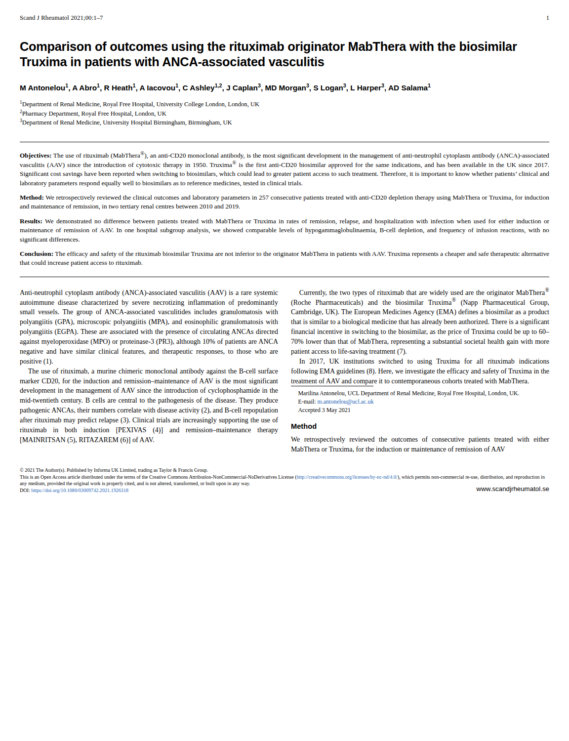Scand J Rheumatol 2021;00:1–7 1
Comparison of outcomes using the rituximab originator MabThera with the biosimilar Truxima in patients with ANCA-associated vasculitis
M Antonelou1, A Abro1, R Heath1, A Iacovou1, C Ashley1,2, J Caplan3, MD Morgan3, S Logan3, L Harper3, AD Salama1
1Department of Renal Medicine, Royal Free Hospital, University College London, London, UK
2Pharmacy Department, Royal Free Hospital, London, UK
3Department of Renal Medicine, University Hospital Birmingham, Birmingham, UK
Objectives: The use of rituximab (MabThera®), an anti-CD20 monoclonal antibody, is the most significant development in the management of anti-neutrophil cytoplasm antibody (ANCA)-associated vasculitis (AAV) since the introduction of cytotoxic therapy in 1950. Truxima® is the first anti-CD20 biosimilar approved for the same indications, and has been available in the UK since 2017. Significant cost savings have been reported when switching to biosimilars, which could lead to greater patient access to such treatment. Therefore, it is important to know whether patients’ clinical and laboratory parameters respond equally well to biosimilars as to reference medicines, tested in clinical trials.
Method: We retrospectively reviewed the clinical outcomes and laboratory parameters in 257 consecutive patients treated with anti-CD20 depletion therapy using MabThera or Truxima, for induction and maintenance of remission, in two tertiary renal centres between 2010 and 2019.
Results: We demonstrated no difference between patients treated with MabThera or Truxima in rates of remission, relapse, and hospitalization with infection when used for either induction or maintenance of remission of AAV. In one hospital subgroup analysis, we showed comparable levels of hypogammaglobulinaemia, B-cell depletion, and frequency of infusion reactions, with no significant differences.
Conclusion: The efficacy and safety of the rituximab biosimilar Truxima are not inferior to the originator MabThera in patients with AAV. Truxima represents a cheaper and safe therapeutic alternative that could increase patient access to rituximab.
Anti-neutrophil cytoplasm antibody (ANCA)-associated vasculitis (AAV) is a rare systemic autoimmune disease characterized by severe necrotizing inflammation of predominantly small vessels. The group of ANCA-associated vasculitides includes granulomatosis with polyangiitis (GPA), microscopic polyangiitis (MPA), and eosinophilic granulomatosis with polyangiitis (EGPA). These are associated with the presence of circulating ANCAs directed against myeloperoxidase (MPO) or proteinase-3 (PR3), although 10% of patients are ANCA negative and have similar clinical features, and therapeutic responses, to those who are positive (1).
The use of rituximab, a murine chimeric monoclonal antibody against the B-cell surface marker CD20, for the induction and remission–maintenance of AAV is the most significant development in the management of AAV since the introduction of cyclophosphamide in the mid-twentieth century. B cells are central to the pathogenesis of the disease. They produce pathogenic ANCAs, their numbers correlate with disease activity (2), and B-cell repopulation after rituximab may predict relapse (3). Clinical trials are increasingly supporting the use of rituximab in both induction [PEXIVAS (4)] and remission–maintenance therapy [MAINRITSAN (5), RITAZAREM (6)] of AAV.
Currently, the two types of rituximab that are widely used are the originator MabThera® (Roche Pharmaceuticals) and the biosimilar Truxima® (Napp Pharmaceutical Group, Cambridge, UK). The European Medicines Agency (EMA) defines a biosimilar as a product that is similar to a biological medicine that has already been authorized. There is a significant financial incentive in switching to the biosimilar, as the price of Truxima could be up to 60–70% lower than that of MabThera, representing a substantial societal health gain with more patient access to life-saving treatment (7).
In 2017, UK institutions switched to using Truxima for all rituximab indications following EMA guidelines (8). Here, we investigate the efficacy and safety of Truxima in the treatment of AAV and compare it to contemporaneous cohorts treated with MabThera.
Marilina Antonelou, UCL Department of Renal Medicine, Royal Free Hospital, London, UK.
E-mail: m.antonelou@ucl.ac.uk
Accepted 3 May 2021
Method
We retrospectively reviewed the outcomes of consecutive patients treated with either MabThera or Truxima, for the induction or maintenance of remission of AAV
© 2021 The Author(s). Published by Informa UK Limited, trading as Taylor & Francis Group.
This is an Open Access article distributed under the terms of the Creative Commons Attribution-NonCommercial-NoDerivatives License (http://creativecommons.org/licenses/by-nc-nd/4.0/), which permits non-commercial re-use, distribution, and reproduction in any medium, provided the original work is properly cited, and is not altered, transformed, or built upon in any way.
DOI: https://doi.org/10.1080/03009742.2021.1926318
www.scandjrheumatol.se